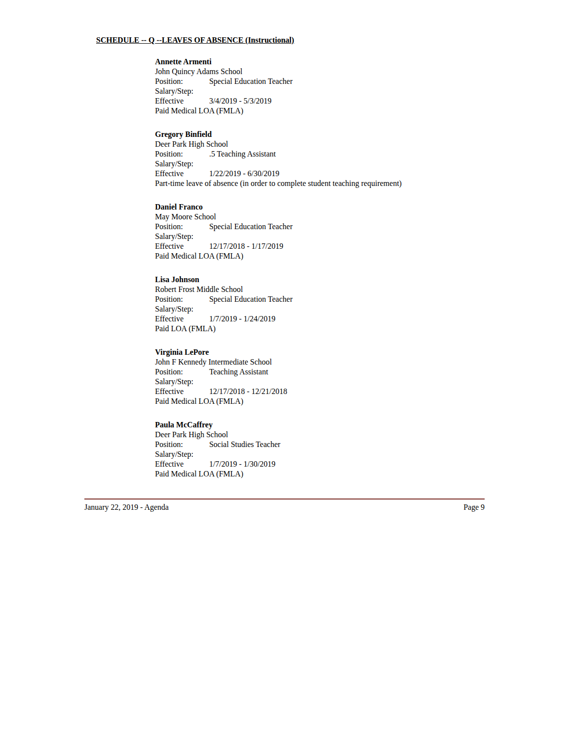SCHEDULE -- Q --LEAVES OF ABSENCE (Instructional)
Annette Armenti
John Quincy Adams School
Position: Special Education Teacher
Salary/Step:
Effective3/4/2019 - 5/3/2019
Paid Medical LOA (FMLA)
Gregory Binfield
Deer Park High School
Position:.5 Teaching Assistant
Salary/Step:
Effective1/22/2019 - 6/30/2019
Part-time leave of absence (in order to complete student teaching requirement)
Daniel Franco
May Moore School
Position: Special Education Teacher
Salary/Step:
Effective12/17/2018 - 1/17/2019
Paid Medical LOA (FMLA)
Lisa Johnson
Robert Frost Middle School
Position: Special Education Teacher
Salary/Step:
Effective1/7/2019 - 1/24/2019
Paid LOA (FMLA)
Virginia LePore
John F Kennedy Intermediate School
Position: Teaching Assistant
Salary/Step:
Effective12/17/2018 - 12/21/2018
Paid Medical LOA (FMLA)
Paula McCaffrey
Deer Park High School
Position: Social Studies Teacher
Salary/Step:
Effective1/7/2019 - 1/30/2019
Paid Medical LOA (FMLA)
January 22, 2019 - Agenda Page 9